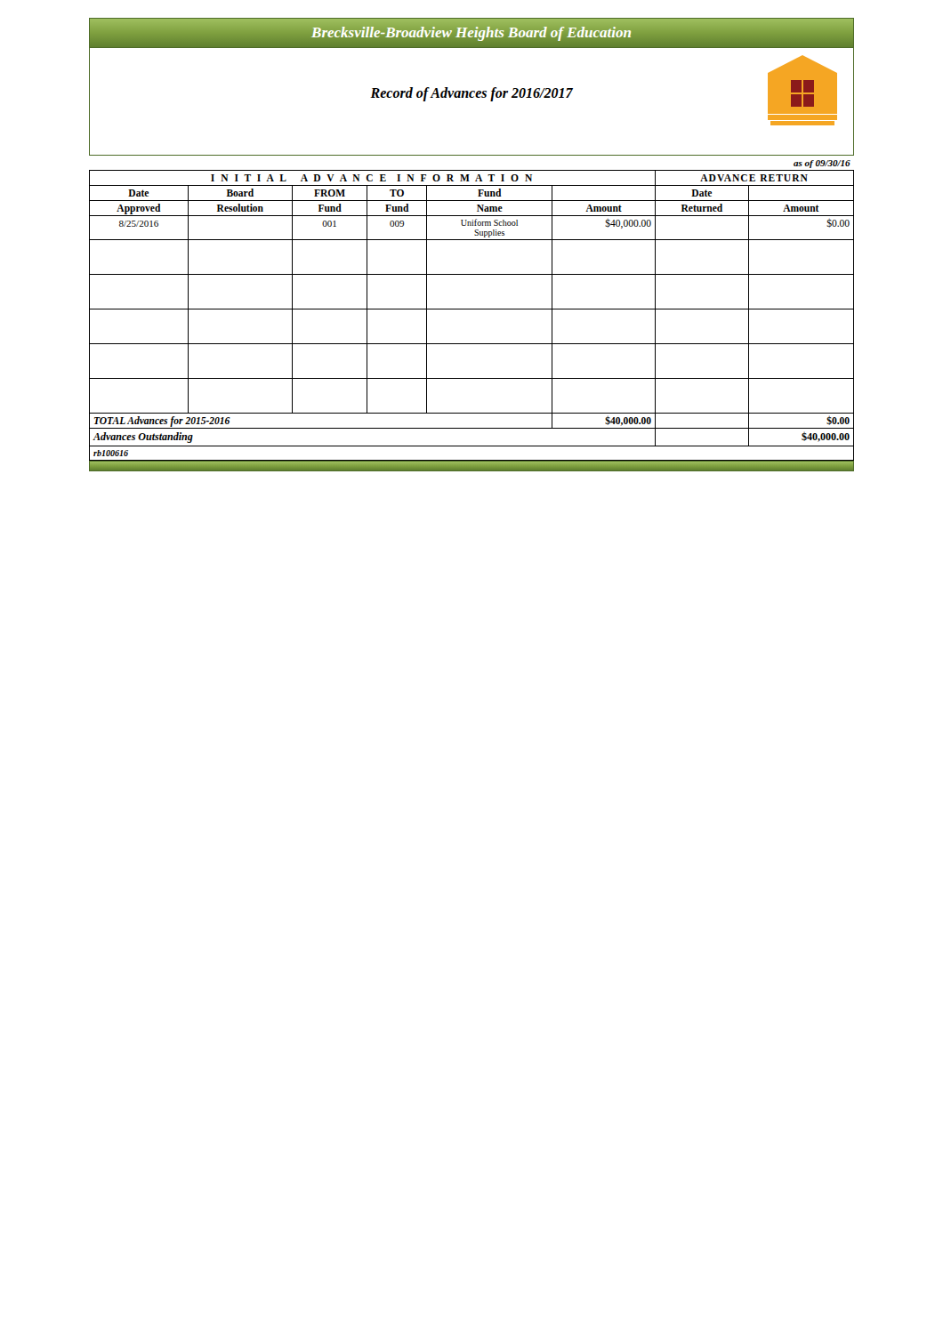Brecksville-Broadview Heights Board of Education
Record of Advances for 2016/2017
| | as of 09/30/16 |
| I N I T I A L A D V A N C E I N F O R M A T I O N | ADVANCE RETURN |
| Date | Board | FROM | TO | Fund | | Date | |
| Approved | Resolution | Fund | Fund | Name | Amount | Returned | Amount |
| 8/25/2016 | | 001 | 009 | Uniform School Supplies | $40,000.00 | | $0.00 |
| TOTAL Advances for 2015-2016 | $40,000.00 | | $0.00 |
| Advances Outstanding | | $40,000.00 |
| rb100616 |